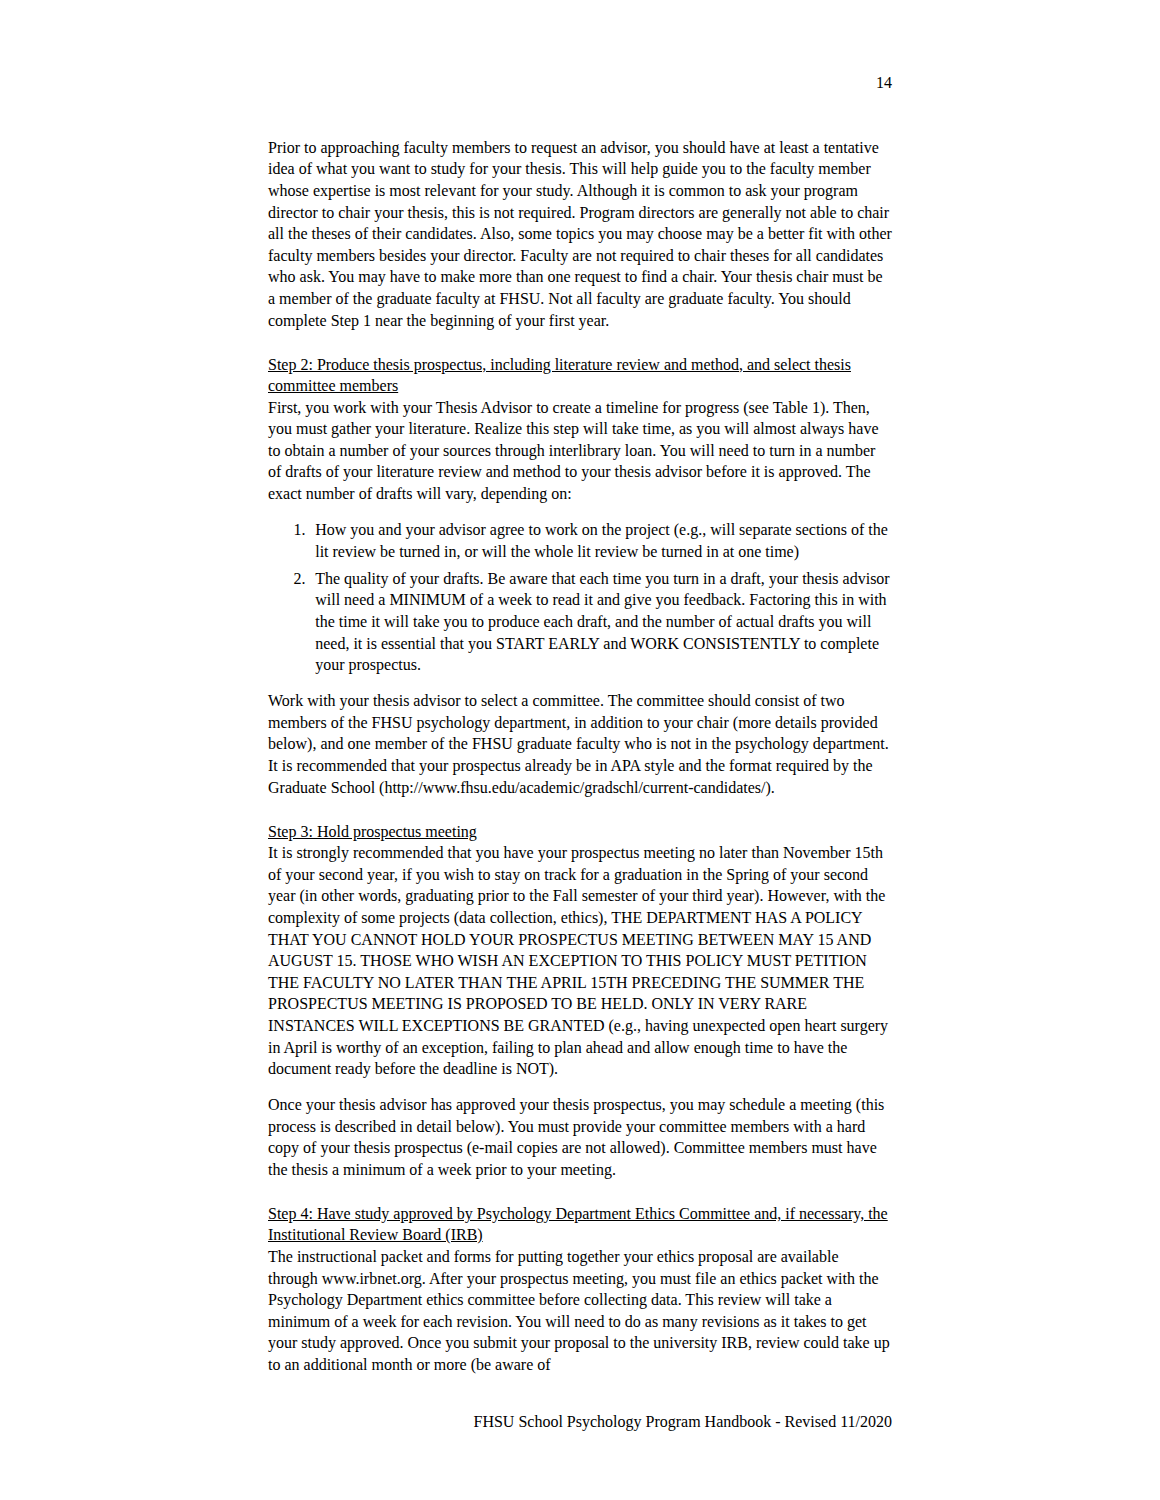14
Prior to approaching faculty members to request an advisor, you should have at least a tentative idea of what you want to study for your thesis. This will help guide you to the faculty member whose expertise is most relevant for your study. Although it is common to ask your program director to chair your thesis, this is not required. Program directors are generally not able to chair all the theses of their candidates. Also, some topics you may choose may be a better fit with other faculty members besides your director. Faculty are not required to chair theses for all candidates who ask. You may have to make more than one request to find a chair. Your thesis chair must be a member of the graduate faculty at FHSU. Not all faculty are graduate faculty. You should complete Step 1 near the beginning of your first year.
Step 2: Produce thesis prospectus, including literature review and method, and select thesis committee members
First, you work with your Thesis Advisor to create a timeline for progress (see Table 1). Then, you must gather your literature. Realize this step will take time, as you will almost always have to obtain a number of your sources through interlibrary loan. You will need to turn in a number of drafts of your literature review and method to your thesis advisor before it is approved. The exact number of drafts will vary, depending on:
How you and your advisor agree to work on the project (e.g., will separate sections of the lit review be turned in, or will the whole lit review be turned in at one time)
The quality of your drafts. Be aware that each time you turn in a draft, your thesis advisor will need a MINIMUM of a week to read it and give you feedback. Factoring this in with the time it will take you to produce each draft, and the number of actual drafts you will need, it is essential that you START EARLY and WORK CONSISTENTLY to complete your prospectus.
Work with your thesis advisor to select a committee. The committee should consist of two members of the FHSU psychology department, in addition to your chair (more details provided below), and one member of the FHSU graduate faculty who is not in the psychology department. It is recommended that your prospectus already be in APA style and the format required by the Graduate School (http://www.fhsu.edu/academic/gradschl/current-candidates/).
Step 3: Hold prospectus meeting
It is strongly recommended that you have your prospectus meeting no later than November 15th of your second year, if you wish to stay on track for a graduation in the Spring of your second year (in other words, graduating prior to the Fall semester of your third year). However, with the complexity of some projects (data collection, ethics), THE DEPARTMENT HAS A POLICY THAT YOU CANNOT HOLD YOUR PROSPECTUS MEETING BETWEEN MAY 15 AND AUGUST 15. THOSE WHO WISH AN EXCEPTION TO THIS POLICY MUST PETITION THE FACULTY NO LATER THAN THE APRIL 15TH PRECEDING THE SUMMER THE PROSPECTUS MEETING IS PROPOSED TO BE HELD. ONLY IN VERY RARE INSTANCES WILL EXCEPTIONS BE GRANTED (e.g., having unexpected open heart surgery in April is worthy of an exception, failing to plan ahead and allow enough time to have the document ready before the deadline is NOT).
Once your thesis advisor has approved your thesis prospectus, you may schedule a meeting (this process is described in detail below). You must provide your committee members with a hard copy of your thesis prospectus (e-mail copies are not allowed). Committee members must have the thesis a minimum of a week prior to your meeting.
Step 4: Have study approved by Psychology Department Ethics Committee and, if necessary, the Institutional Review Board (IRB)
The instructional packet and forms for putting together your ethics proposal are available through www.irbnet.org. After your prospectus meeting, you must file an ethics packet with the Psychology Department ethics committee before collecting data. This review will take a minimum of a week for each revision. You will need to do as many revisions as it takes to get your study approved. Once you submit your proposal to the university IRB, review could take up to an additional month or more (be aware of
FHSU School Psychology Program Handbook - Revised 11/2020